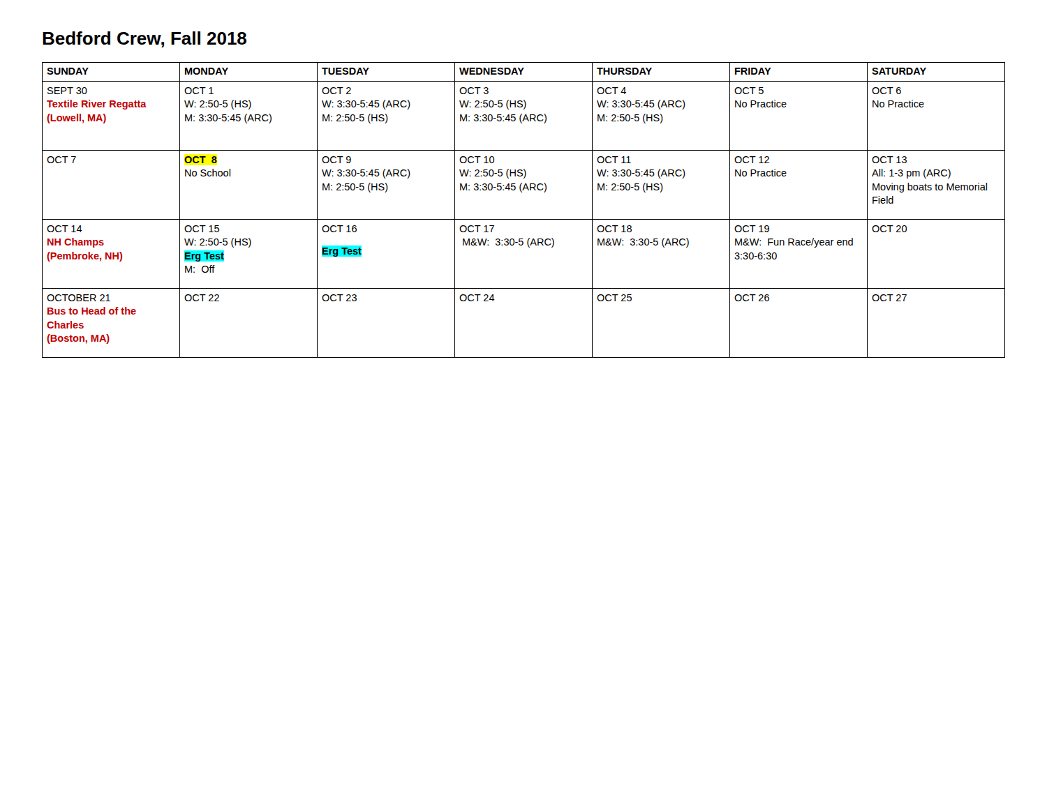Bedford Crew, Fall 2018
| SUNDAY | MONDAY | TUESDAY | WEDNESDAY | THURSDAY | FRIDAY | SATURDAY |
| --- | --- | --- | --- | --- | --- | --- |
| SEPT 30 Textile River Regatta (Lowell, MA) | OCT 1 W: 2:50-5 (HS) M: 3:30-5:45 (ARC) | OCT 2 W: 3:30-5:45 (ARC) M: 2:50-5 (HS) | OCT 3 W: 2:50-5 (HS) M: 3:30-5:45 (ARC) | OCT 4 W: 3:30-5:45 (ARC) M: 2:50-5 (HS) | OCT 5 No Practice | OCT 6 No Practice |
| OCT 7 | OCT 8 No School | OCT 9 W: 3:30-5:45 (ARC) M: 2:50-5 (HS) | OCT 10 W: 2:50-5 (HS) M: 3:30-5:45 (ARC) | OCT 11 W: 3:30-5:45 (ARC) M: 2:50-5 (HS) | OCT 12 No Practice | OCT 13 All: 1-3 pm (ARC) Moving boats to Memorial Field |
| OCT 14 NH Champs (Pembroke, NH) | OCT 15 W: 2:50-5 (HS) Erg Test M: Off | OCT 16 Erg Test | OCT 17 M&W: 3:30-5 (ARC) | OCT 18 M&W: 3:30-5 (ARC) | OCT 19 M&W: Fun Race/year end 3:30-6:30 | OCT 20 |
| OCTOBER 21 Bus to Head of the Charles (Boston, MA) | OCT 22 | OCT 23 | OCT 24 | OCT 25 | OCT 26 | OCT 27 |